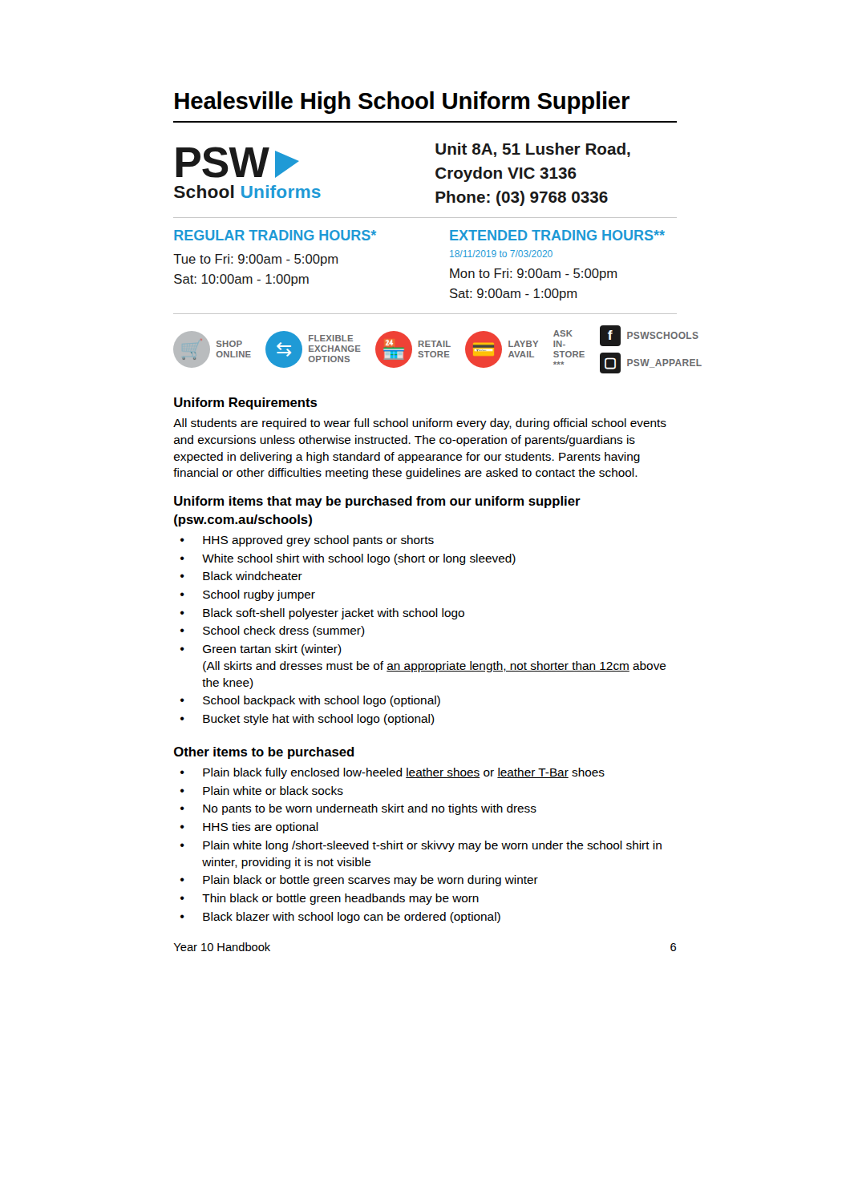Healesville High School Uniform Supplier
PSW
School Uniforms
Unit 8A, 51 Lusher Road,
Croydon VIC 3136
Phone: (03) 9768 0336
REGULAR TRADING HOURS*
Tue to Fri: 9:00am - 5:00pm
Sat: 10:00am - 1:00pm
EXTENDED TRADING HOURS**
18/11/2019 to 7/03/2020
Mon to Fri: 9:00am - 5:00pm
Sat: 9:00am - 1:00pm
🛒
SHOP
ONLINE
⇆
FLEXIBLE
EXCHANGE
OPTIONS
🏪
RETAIL
STORE
💳
LAYBY
AVAIL
ASK IN-
STORE ***
f
PSWSCHOOLS
▢
PSW_APPAREL
Uniform Requirements
All students are required to wear full school uniform every day, during official school events and excursions unless otherwise instructed. The co-operation of parents/guardians is expected in delivering a high standard of appearance for our students. Parents having financial or other difficulties meeting these guidelines are asked to contact the school.
Uniform items that may be purchased from our uniform supplier (psw.com.au/schools)
HHS approved grey school pants or shorts
White school shirt with school logo (short or long sleeved)
Black windcheater
School rugby jumper
Black soft-shell polyester jacket with school logo
School check dress (summer)
Green tartan skirt (winter) (All skirts and dresses must be of an appropriate length, not shorter than 12cm above the knee)
School backpack with school logo (optional)
Bucket style hat with school logo (optional)
Other items to be purchased
Plain black fully enclosed low-heeled leather shoes or leather T-Bar shoes
Plain white or black socks
No pants to be worn underneath skirt and no tights with dress
HHS ties are optional
Plain white long /short-sleeved t-shirt or skivvy may be worn under the school shirt in winter, providing it is not visible
Plain black or bottle green scarves may be worn during winter
Thin black or bottle green headbands may be worn
Black blazer with school logo can be ordered (optional)
Year 10 Handbook 6